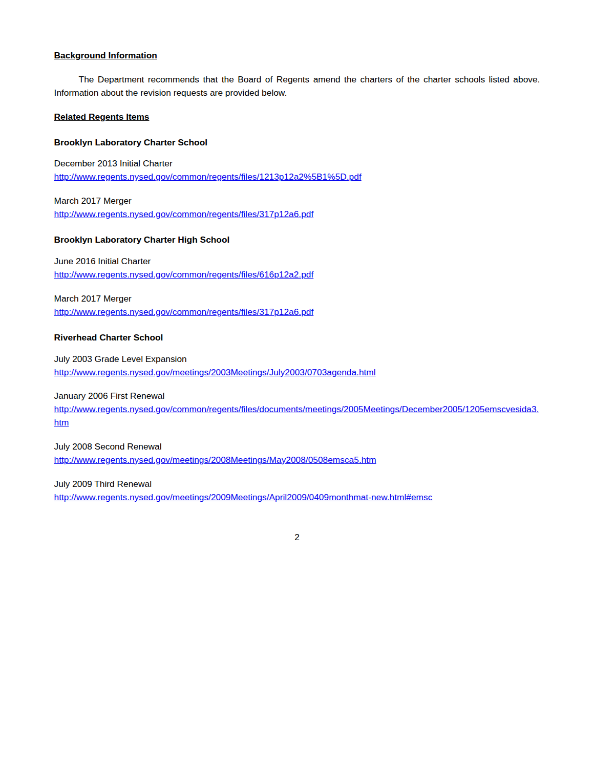Background Information
The Department recommends that the Board of Regents amend the charters of the charter schools listed above. Information about the revision requests are provided below.
Related Regents Items
Brooklyn Laboratory Charter School
December 2013 Initial Charter http://www.regents.nysed.gov/common/regents/files/1213p12a2%5B1%5D.pdf
March 2017 Merger http://www.regents.nysed.gov/common/regents/files/317p12a6.pdf
Brooklyn Laboratory Charter High School
June 2016 Initial Charter http://www.regents.nysed.gov/common/regents/files/616p12a2.pdf
March 2017 Merger http://www.regents.nysed.gov/common/regents/files/317p12a6.pdf
Riverhead Charter School
July 2003 Grade Level Expansion http://www.regents.nysed.gov/meetings/2003Meetings/July2003/0703agenda.html
January 2006 First Renewal http://www.regents.nysed.gov/common/regents/files/documents/meetings/2005Meetings/December2005/1205emscvesida3.htm
July 2008 Second Renewal http://www.regents.nysed.gov/meetings/2008Meetings/May2008/0508emsca5.htm
July 2009 Third Renewal http://www.regents.nysed.gov/meetings/2009Meetings/April2009/0409monthmat-new.html#emsc
2